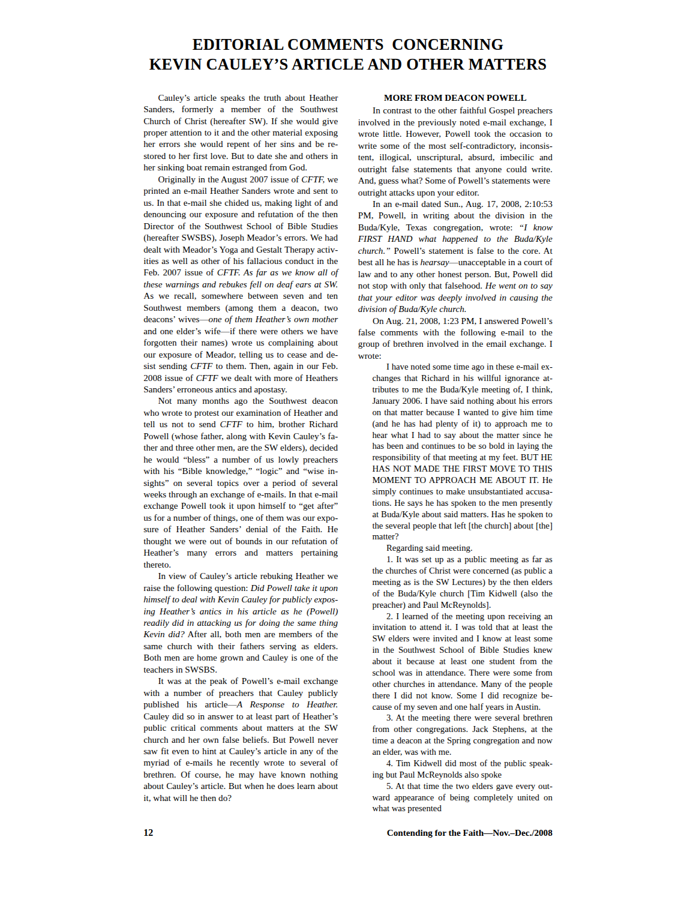EDITORIAL COMMENTS CONCERNING
KEVIN CAULEY’S ARTICLE AND OTHER MATTERS
Cauley’s article speaks the truth about Heather Sanders, formerly a member of the Southwest Church of Christ (hereafter SW). If she would give proper attention to it and the other material exposing her errors she would repent of her sins and be restored to her first love. But to date she and others in her sinking boat remain estranged from God.
Originally in the August 2007 issue of CFTF, we printed an e-mail Heather Sanders wrote and sent to us. In that e-mail she chided us, making light of and denouncing our exposure and refutation of the then Director of the Southwest School of Bible Studies (hereafter SWSBS), Joseph Meador’s errors. We had dealt with Meador’s Yoga and Gestalt Therapy activities as well as other of his fallacious conduct in the Feb. 2007 issue of CFTF. As far as we know all of these warnings and rebukes fell on deaf ears at SW. As we recall, somewhere between seven and ten Southwest members (among them a deacon, two deacons’ wives—one of them Heather’s own mother and one elder’s wife—if there were others we have forgotten their names) wrote us complaining about our exposure of Meador, telling us to cease and desist sending CFTF to them. Then, again in our Feb. 2008 issue of CFTF we dealt with more of Heathers Sanders’ erroneous antics and apostasy.
Not many months ago the Southwest deacon who wrote to protest our examination of Heather and tell us not to send CFTF to him, brother Richard Powell (whose father, along with Kevin Cauley’s father and three other men, are the SW elders), decided he would “bless” a number of us lowly preachers with his “Bible knowledge,” “logic” and “wise insights” on several topics over a period of several weeks through an exchange of e-mails. In that e-mail exchange Powell took it upon himself to “get after” us for a number of things, one of them was our exposure of Heather Sanders’ denial of the Faith. He thought we were out of bounds in our refutation of Heather’s many errors and matters pertaining thereto.
In view of Cauley’s article rebuking Heather we raise the following question: Did Powell take it upon himself to deal with Kevin Cauley for publicly exposing Heather’s antics in his article as he (Powell) readily did in attacking us for doing the same thing Kevin did? After all, both men are members of the same church with their fathers serving as elders. Both men are home grown and Cauley is one of the teachers in SWSBS.
It was at the peak of Powell’s e-mail exchange with a number of preachers that Cauley publicly published his article—A Response to Heather. Cauley did so in answer to at least part of Heather’s public critical comments about matters at the SW church and her own false beliefs. But Powell never saw fit even to hint at Cauley’s article in any of the myriad of e-mails he recently wrote to several of brethren. Of course, he may have known nothing about Cauley’s article. But when he does learn about it, what will he then do?
More From Deacon Powell
In contrast to the other faithful Gospel preachers involved in the previously noted e-mail exchange, I wrote little. However, Powell took the occasion to write some of the most self-contradictory, inconsistent, illogical, unscriptural, absurd, imbecilic and outright false statements that anyone could write. And, guess what? Some of Powell’s statements were outright attacks upon your editor.
In an e-mail dated Sun., Aug. 17, 2008, 2:10:53 PM, Powell, in writing about the division in the Buda/Kyle, Texas congregation, wrote: “I know FIRST HAND what happened to the Buda/Kyle church.” Powell’s statement is false to the core. At best all he has is hearsay—unacceptable in a court of law and to any other honest person. But, Powell did not stop with only that falsehood. He went on to say that your editor was deeply involved in causing the division of Buda/Kyle church.
On Aug. 21, 2008, 1:23 PM, I answered Powell’s false comments with the following e-mail to the group of brethren involved in the email exchange. I wrote:
I have noted some time ago in these e-mail exchanges that Richard in his willful ignorance attributes to me the Buda/Kyle meeting of, I think, January 2006. I have said nothing about his errors on that matter because I wanted to give him time (and he has had plenty of it) to approach me to hear what I had to say about the matter since he has been and continues to be so bold in laying the responsibility of that meeting at my feet. BUT HE HAS NOT MADE THE FIRST MOVE TO THIS MOMENT TO APPROACH ME ABOUT IT. He simply continues to make unsubstantiated accusations. He says he has spoken to the men presently at Buda/Kyle about said matters. Has he spoken to the several people that left [the church] about [the] matter?
Regarding said meeting.
1. It was set up as a public meeting as far as the churches of Christ were concerned (as public a meeting as is the SW Lectures) by the then elders of the Buda/Kyle church [Tim Kidwell (also the preacher) and Paul McReynolds].
2. I learned of the meeting upon receiving an invitation to attend it. I was told that at least the SW elders were invited and I know at least some in the Southwest School of Bible Studies knew about it because at least one student from the school was in attendance. There were some from other churches in attendance. Many of the people there I did not know. Some I did recognize because of my seven and one half years in Austin.
3. At the meeting there were several brethren from other congregations. Jack Stephens, at the time a deacon at the Spring congregation and now an elder, was with me.
4. Tim Kidwell did most of the public speaking but Paul McReynolds also spoke
5. At that time the two elders gave every outward appearance of being completely united on what was presented
12 Contending for the Faith—Nov.–Dec./2008